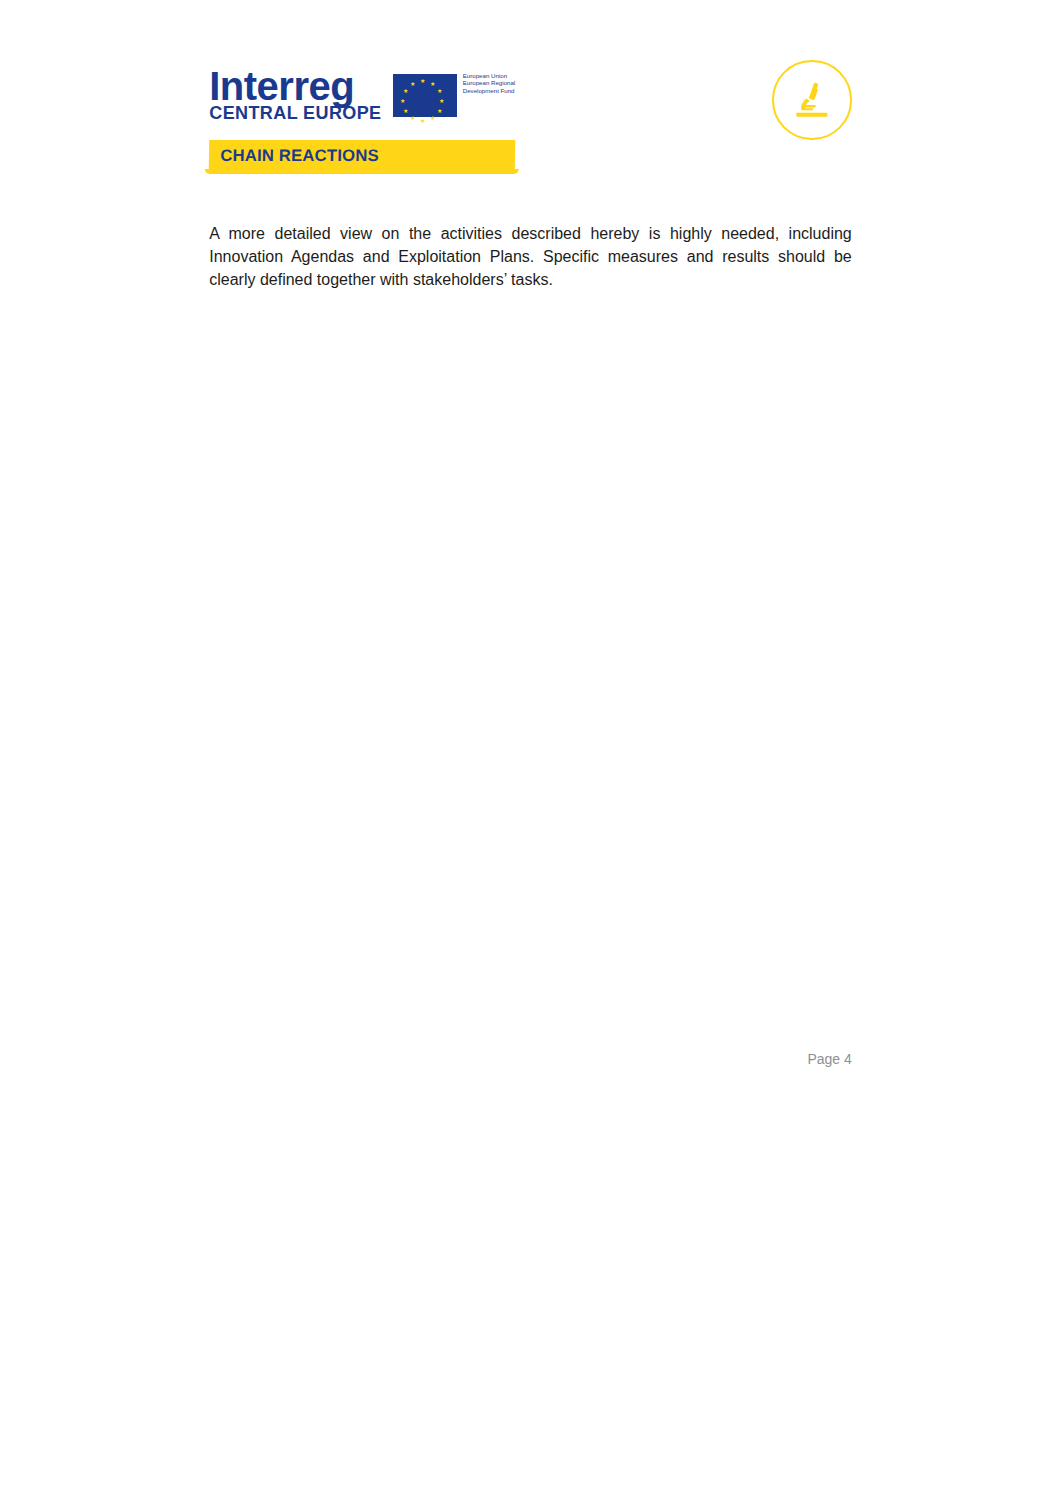Interreg
CENTRAL EUROPE
★ ★ ★ ★ ★ ★ ★ ★ ★ ★ ★ ★
European Union
European Regional
Development Fund
CHAIN REACTIONS
A more detailed view on the activities described hereby is highly needed, including Innovation Agendas and Exploitation Plans. Specific measures and results should be clearly defined together with stake­holders’ tasks.
Page 4